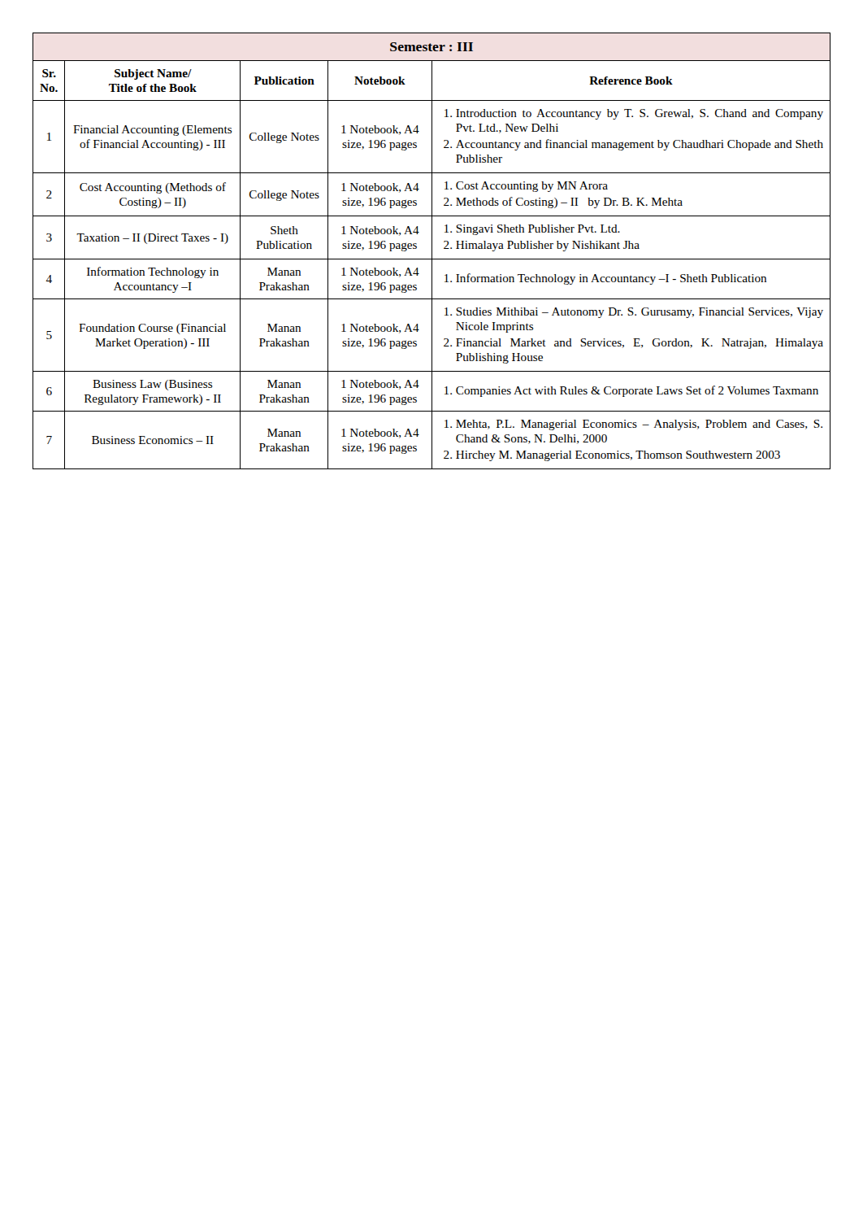Semester : III
| Sr. No. | Subject Name/ Title of the Book | Publication | Notebook | Reference Book |
| --- | --- | --- | --- | --- |
| 1 | Financial Accounting (Elements of Financial Accounting) - III | College Notes | 1 Notebook, A4 size, 196 pages | Introduction to Accountancy by T. S. Grewal, S. Chand and Company Pvt. Ltd., New Delhi Accountancy and financial management by Chaudhari Chopade and Sheth Publisher |
| 2 | Cost Accounting (Methods of Costing) – II) | College Notes | 1 Notebook, A4 size, 196 pages | Cost Accounting by MN Arora Methods of Costing) – II by Dr. B. K. Mehta |
| 3 | Taxation – II (Direct Taxes - I) | Sheth Publication | 1 Notebook, A4 size, 196 pages | Singavi Sheth Publisher Pvt. Ltd. Himalaya Publisher by Nishikant Jha |
| 4 | Information Technology in Accountancy –I | Manan Prakashan | 1 Notebook, A4 size, 196 pages | Information Technology in Accountancy –I - Sheth Publication |
| 5 | Foundation Course (Financial Market Operation) - III | Manan Prakashan | 1 Notebook, A4 size, 196 pages | Studies Mithibai – Autonomy Dr. S. Gurusamy, Financial Services, Vijay Nicole Imprints Financial Market and Services, E, Gordon, K. Natrajan, Himalaya Publishing House |
| 6 | Business Law (Business Regulatory Framework) - II | Manan Prakashan | 1 Notebook, A4 size, 196 pages | Companies Act with Rules & Corporate Laws Set of 2 Volumes Taxmann |
| 7 | Business Economics – II | Manan Prakashan | 1 Notebook, A4 size, 196 pages | Mehta, P.L. Managerial Economics – Analysis, Problem and Cases, S. Chand & Sons, N. Delhi, 2000 Hirchey M. Managerial Economics, Thomson Southwestern 2003 |